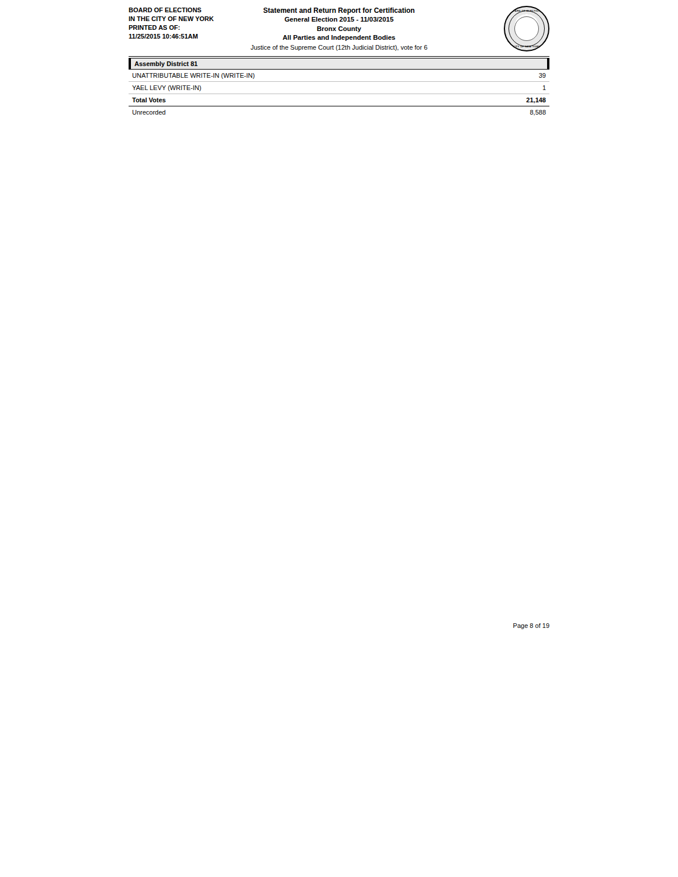BOARD OF ELECTIONS
IN THE CITY OF NEW YORK
PRINTED AS OF:
11/25/2015 10:46:51AM
Statement and Return Report for Certification
General Election 2015 - 11/03/2015
Bronx County
All Parties and Independent Bodies
Justice of the Supreme Court (12th Judicial District), vote for 6
BOARD OF ELECTIONS
CITY OF NEW YORK
Assembly District 81
| UNATTRIBUTABLE WRITE-IN (WRITE-IN) | 39 |
| YAEL LEVY (WRITE-IN) | 1 |
| Total Votes | 21,148 |
| Unrecorded | 8,588 |
Page 8 of 19